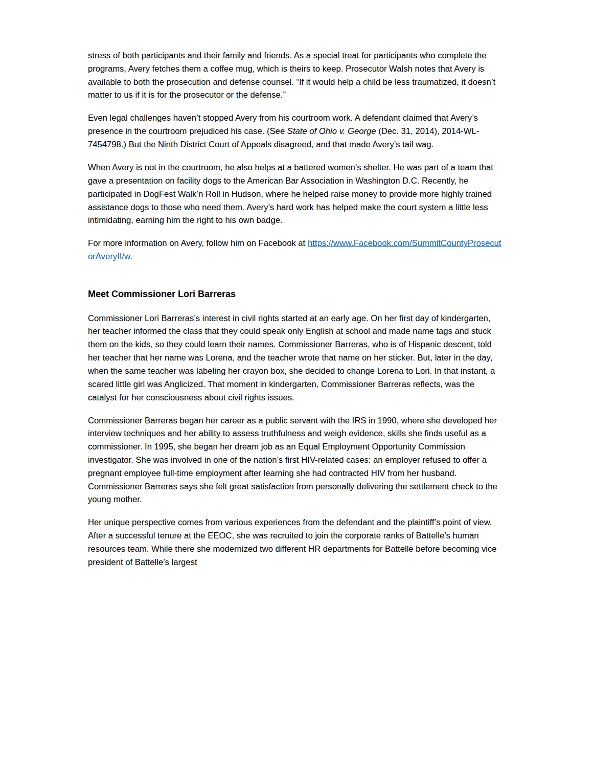stress of both participants and their family and friends. As a special treat for participants who complete the programs, Avery fetches them a coffee mug, which is theirs to keep. Prosecutor Walsh notes that Avery is available to both the prosecution and defense counsel. “If it would help a child be less traumatized, it doesn’t matter to us if it is for the prosecutor or the defense.”
Even legal challenges haven’t stopped Avery from his courtroom work. A defendant claimed that Avery’s presence in the courtroom prejudiced his case. (See State of Ohio v. George (Dec. 31, 2014), 2014-WL-7454798.) But the Ninth District Court of Appeals disagreed, and that made Avery’s tail wag.
When Avery is not in the courtroom, he also helps at a battered women’s shelter. He was part of a team that gave a presentation on facility dogs to the American Bar Association in Washington D.C. Recently, he participated in DogFest Walk’n Roll in Hudson, where he helped raise money to provide more highly trained assistance dogs to those who need them. Avery’s hard work has helped make the court system a little less intimidating, earning him the right to his own badge.
For more information on Avery, follow him on Facebook at https://www.Facebook.com/SummitCountyProsecutorAveryII/w.
Meet Commissioner Lori Barreras
Commissioner Lori Barreras’s interest in civil rights started at an early age. On her first day of kindergarten, her teacher informed the class that they could speak only English at school and made name tags and stuck them on the kids, so they could learn their names. Commissioner Barreras, who is of Hispanic descent, told her teacher that her name was Lorena, and the teacher wrote that name on her sticker. But, later in the day, when the same teacher was labeling her crayon box, she decided to change Lorena to Lori. In that instant, a scared little girl was Anglicized. That moment in kindergarten, Commissioner Barreras reflects, was the catalyst for her consciousness about civil rights issues.
Commissioner Barreras began her career as a public servant with the IRS in 1990, where she developed her interview techniques and her ability to assess truthfulness and weigh evidence, skills she finds useful as a commissioner. In 1995, she began her dream job as an Equal Employment Opportunity Commission investigator. She was involved in one of the nation’s first HIV-related cases: an employer refused to offer a pregnant employee full-time employment after learning she had contracted HIV from her husband. Commissioner Barreras says she felt great satisfaction from personally delivering the settlement check to the young mother.
Her unique perspective comes from various experiences from the defendant and the plaintiff’s point of view. After a successful tenure at the EEOC, she was recruited to join the corporate ranks of Battelle’s human resources team. While there she modernized two different HR departments for Battelle before becoming vice president of Battelle’s largest